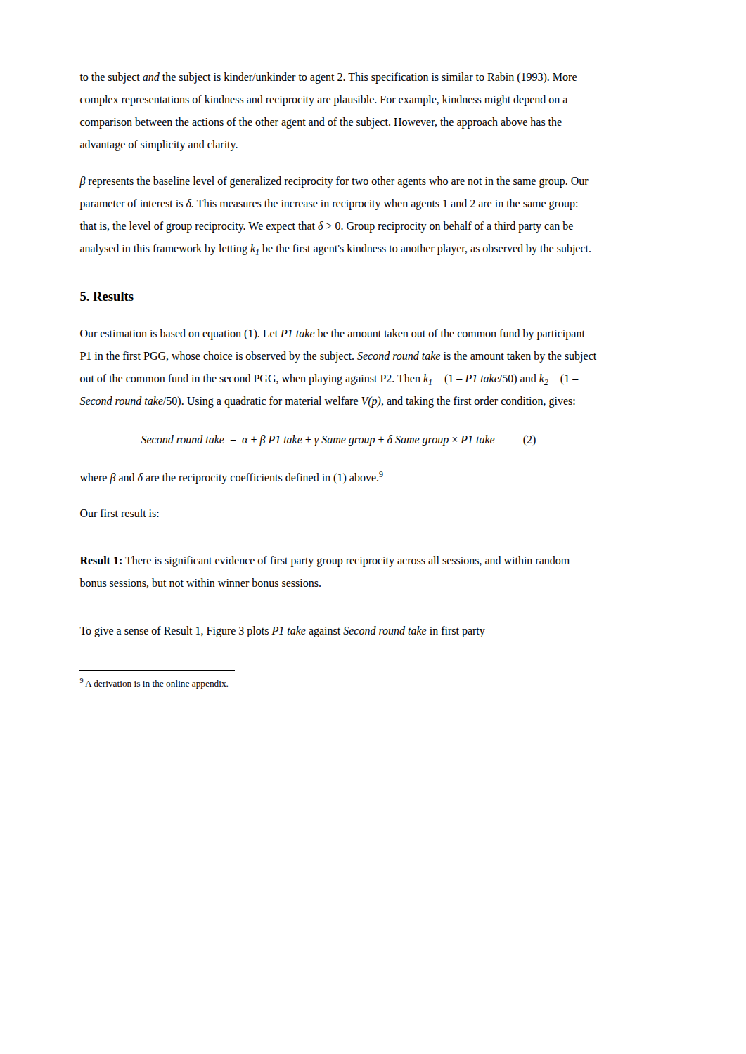to the subject and the subject is kinder/unkinder to agent 2. This specification is similar to Rabin (1993). More complex representations of kindness and reciprocity are plausible. For example, kindness might depend on a comparison between the actions of the other agent and of the subject. However, the approach above has the advantage of simplicity and clarity.
β represents the baseline level of generalized reciprocity for two other agents who are not in the same group. Our parameter of interest is δ. This measures the increase in reciprocity when agents 1 and 2 are in the same group: that is, the level of group reciprocity. We expect that δ > 0. Group reciprocity on behalf of a third party can be analysed in this framework by letting k1 be the first agent's kindness to another player, as observed by the subject.
5. Results
Our estimation is based on equation (1). Let P1 take be the amount taken out of the common fund by participant P1 in the first PGG, whose choice is observed by the subject. Second round take is the amount taken by the subject out of the common fund in the second PGG, when playing against P2. Then k1 = (1 – P1 take/50) and k2 = (1 – Second round take/50). Using a quadratic for material welfare V(p), and taking the first order condition, gives:
Second round take = α + β P1 take + γ Same group + δ Same group × P1 take(2)
where β and δ are the reciprocity coefficients defined in (1) above.9
Our first result is:
Result 1: There is significant evidence of first party group reciprocity across all sessions, and within random bonus sessions, but not within winner bonus sessions.
To give a sense of Result 1, Figure 3 plots P1 take against Second round take in first party
9 A derivation is in the online appendix.